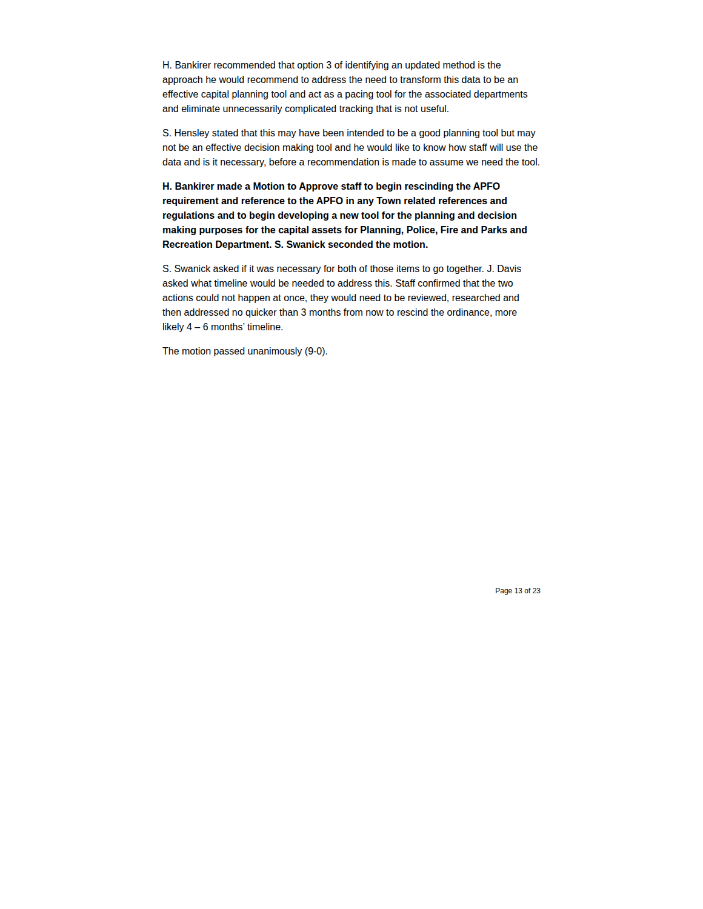H. Bankirer recommended that option 3 of identifying an updated method is the approach he would recommend to address the need to transform this data to be an effective capital planning tool and act as a pacing tool for the associated departments and eliminate unnecessarily complicated tracking that is not useful.
S. Hensley stated that this may have been intended to be a good planning tool but may not be an effective decision making tool and he would like to know how staff will use the data and is it necessary, before a recommendation is made to assume we need the tool.
H. Bankirer made a Motion to Approve staff to begin rescinding the APFO requirement and reference to the APFO in any Town related references and regulations and to begin developing a new tool for the planning and decision making purposes for the capital assets for Planning, Police, Fire and Parks and Recreation Department. S. Swanick seconded the motion.
S. Swanick asked if it was necessary for both of those items to go together. J. Davis asked what timeline would be needed to address this. Staff confirmed that the two actions could not happen at once, they would need to be reviewed, researched and then addressed no quicker than 3 months from now to rescind the ordinance, more likely 4 – 6 months’ timeline.
The motion passed unanimously (9-0).
Page 13 of 23